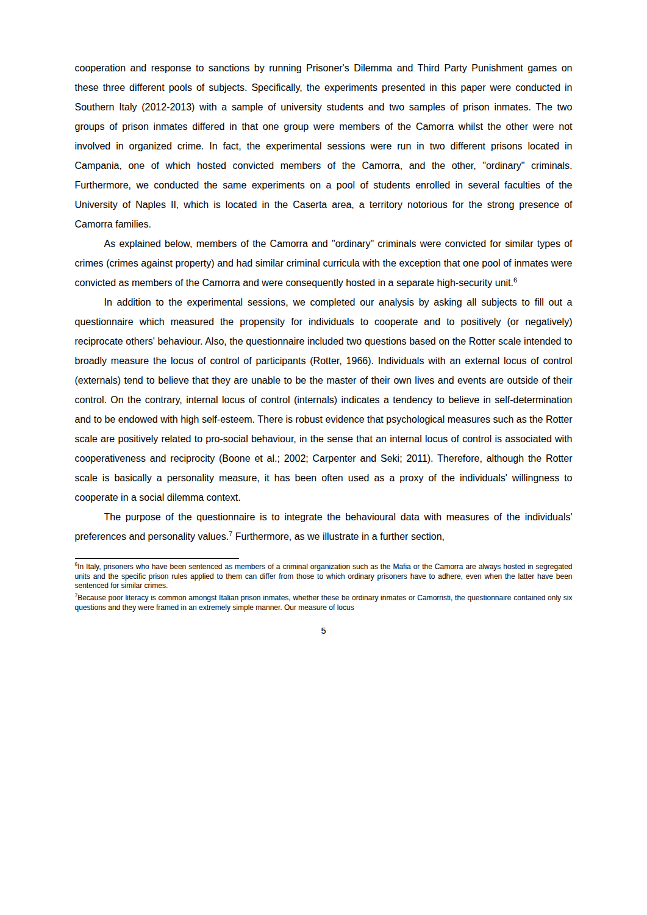cooperation and response to sanctions by running Prisoner's Dilemma and Third Party Punishment games on these three different pools of subjects. Specifically, the experiments presented in this paper were conducted in Southern Italy (2012-2013) with a sample of university students and two samples of prison inmates. The two groups of prison inmates differed in that one group were members of the Camorra whilst the other were not involved in organized crime. In fact, the experimental sessions were run in two different prisons located in Campania, one of which hosted convicted members of the Camorra, and the other, "ordinary" criminals. Furthermore, we conducted the same experiments on a pool of students enrolled in several faculties of the University of Naples II, which is located in the Caserta area, a territory notorious for the strong presence of Camorra families.
As explained below, members of the Camorra and "ordinary" criminals were convicted for similar types of crimes (crimes against property) and had similar criminal curricula with the exception that one pool of inmates were convicted as members of the Camorra and were consequently hosted in a separate high-security unit.6
In addition to the experimental sessions, we completed our analysis by asking all subjects to fill out a questionnaire which measured the propensity for individuals to cooperate and to positively (or negatively) reciprocate others' behaviour. Also, the questionnaire included two questions based on the Rotter scale intended to broadly measure the locus of control of participants (Rotter, 1966). Individuals with an external locus of control (externals) tend to believe that they are unable to be the master of their own lives and events are outside of their control. On the contrary, internal locus of control (internals) indicates a tendency to believe in self-determination and to be endowed with high self-esteem. There is robust evidence that psychological measures such as the Rotter scale are positively related to pro-social behaviour, in the sense that an internal locus of control is associated with cooperativeness and reciprocity (Boone et al.; 2002; Carpenter and Seki; 2011). Therefore, although the Rotter scale is basically a personality measure, it has been often used as a proxy of the individuals' willingness to cooperate in a social dilemma context.
The purpose of the questionnaire is to integrate the behavioural data with measures of the individuals' preferences and personality values.7 Furthermore, as we illustrate in a further section,
6In Italy, prisoners who have been sentenced as members of a criminal organization such as the Mafia or the Camorra are always hosted in segregated units and the specific prison rules applied to them can differ from those to which ordinary prisoners have to adhere, even when the latter have been sentenced for similar crimes.
7Because poor literacy is common amongst Italian prison inmates, whether these be ordinary inmates or Camorristi, the questionnaire contained only six questions and they were framed in an extremely simple manner. Our measure of locus
5